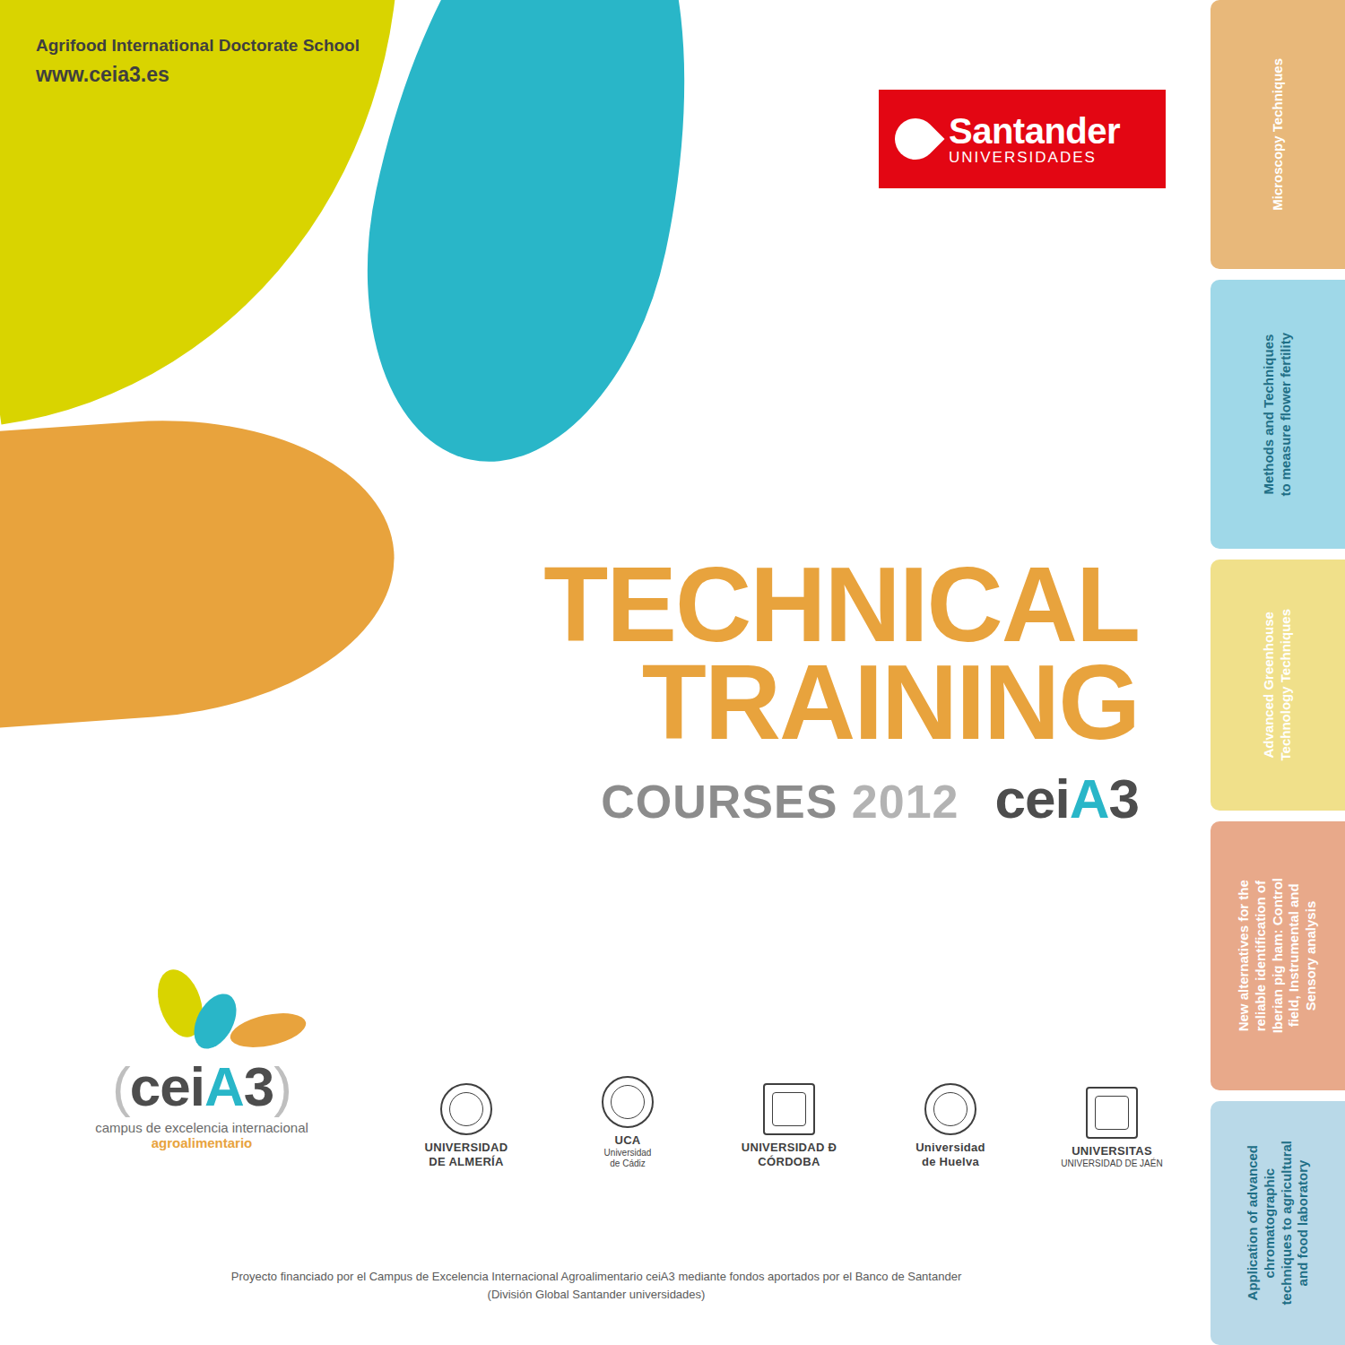Agrifood International Doctorate School
www.ceia3.es
Santander UNIVERSIDADES
TECHNICAL
TRAINING
COURSES 2012
ceiA3
(ceiA3)
campus de excelencia internacional
agroalimentario
UNIVERSIDAD
DE ALMERÍA
UCA
Universidad
de Cádiz
UNIVERSIDAD Ð CÓRDOBA
Universidad
de Huelva
UNIVERSITAS
UNIVERSIDAD DE JAÉN
Proyecto financiado por el Campus de Excelencia Internacional Agroalimentario ceiA3 mediante fondos aportados por el Banco de Santander
(División Global Santander universidades)
Microscopy Techniques
Methods and Techniques
to measure flower fertility
Advanced Greenhouse
Technology Techniques
New alternatives for the
reliable identification of
Iberian pig ham: Control
field, Instrumental and
Sensory analysis
Application of advanced
chromatographic
techniques to agricultural
and food laboratory